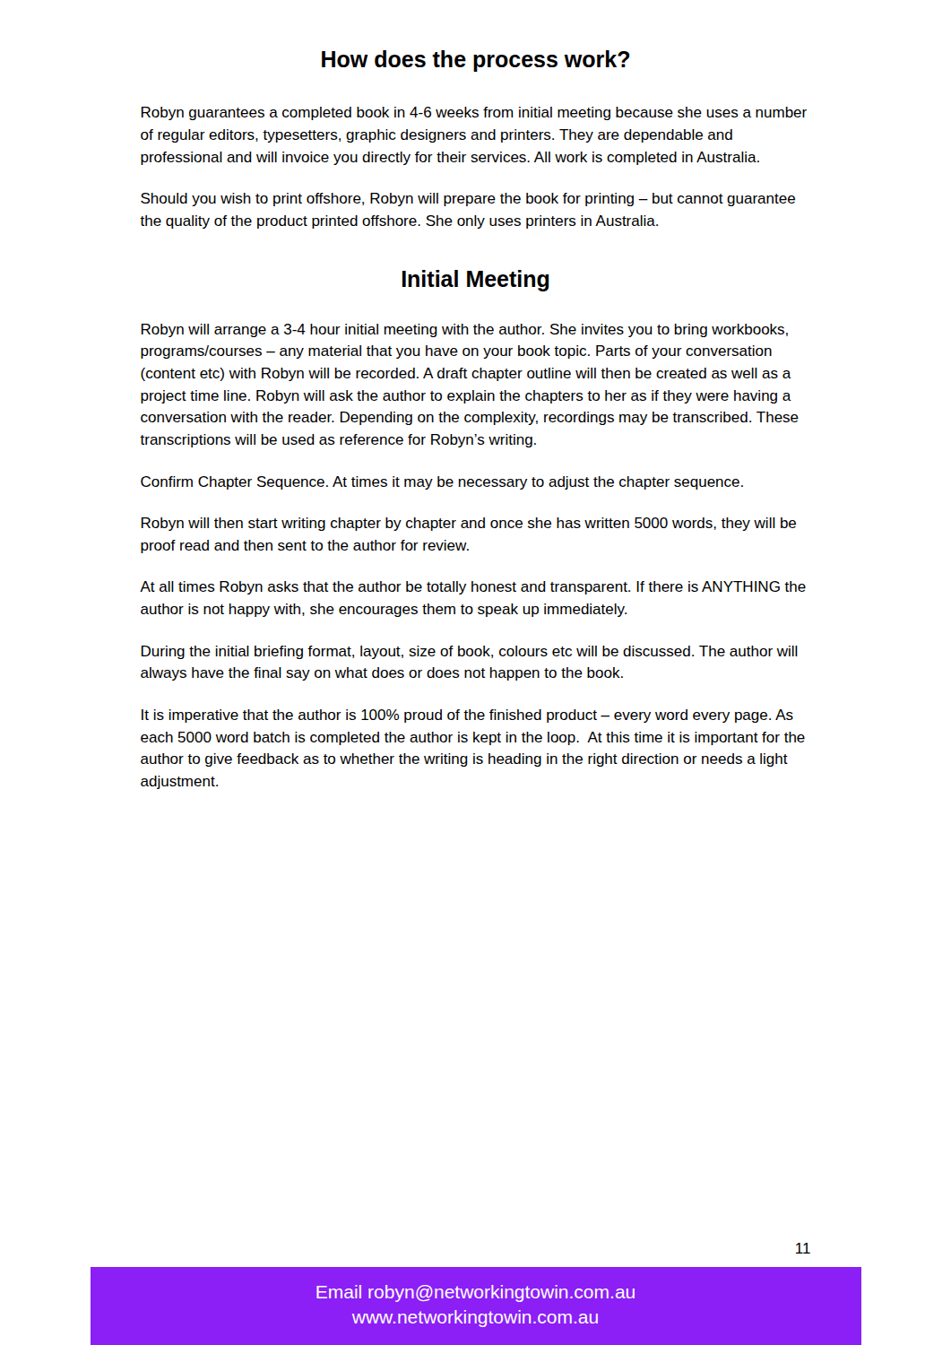How does the process work?
Robyn guarantees a completed book in 4-6 weeks from initial meeting because she uses a number of regular editors, typesetters, graphic designers and printers. They are dependable and professional and will invoice you directly for their services. All work is completed in Australia.
Should you wish to print offshore, Robyn will prepare the book for printing – but cannot guarantee the quality of the product printed offshore. She only uses printers in Australia.
Initial Meeting
Robyn will arrange a 3-4 hour initial meeting with the author. She invites you to bring workbooks, programs/courses – any material that you have on your book topic. Parts of your conversation (content etc) with Robyn will be recorded. A draft chapter outline will then be created as well as a project time line. Robyn will ask the author to explain the chapters to her as if they were having a conversation with the reader. Depending on the complexity, recordings may be transcribed. These transcriptions will be used as reference for Robyn’s writing.
Confirm Chapter Sequence. At times it may be necessary to adjust the chapter sequence.
Robyn will then start writing chapter by chapter and once she has written 5000 words, they will be proof read and then sent to the author for review.
At all times Robyn asks that the author be totally honest and transparent. If there is ANYTHING the author is not happy with, she encourages them to speak up immediately.
During the initial briefing format, layout, size of book, colours etc will be discussed. The author will always have the final say on what does or does not happen to the book.
It is imperative that the author is 100% proud of the finished product – every word every page. As each 5000 word batch is completed the author is kept in the loop. At this time it is important for the author to give feedback as to whether the writing is heading in the right direction or needs a light adjustment.
11
Email robyn@networkingtowin.com.au www.networkingtowin.com.au